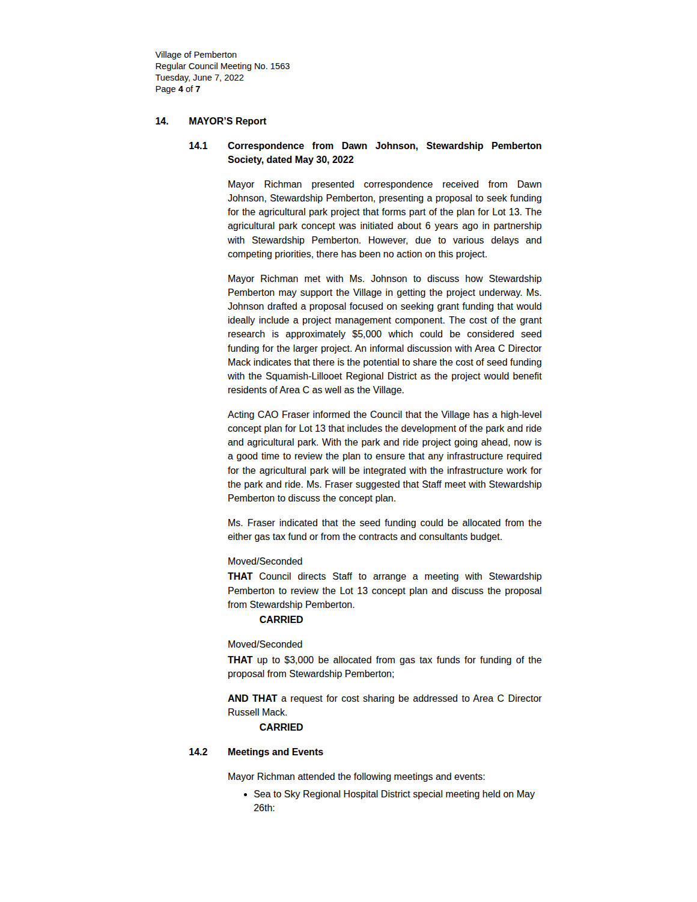Village of Pemberton
Regular Council Meeting No. 1563
Tuesday, June 7, 2022
Page 4 of 7
14.
MAYOR’S Report
14.1
Correspondence from Dawn Johnson, Stewardship Pemberton Society, dated May 30, 2022
Mayor Richman presented correspondence received from Dawn Johnson, Stewardship Pemberton, presenting a proposal to seek funding for the agricultural park project that forms part of the plan for Lot 13. The agricultural park concept was initiated about 6 years ago in partnership with Stewardship Pemberton. However, due to various delays and competing priorities, there has been no action on this project.
Mayor Richman met with Ms. Johnson to discuss how Stewardship Pemberton may support the Village in getting the project underway. Ms. Johnson drafted a proposal focused on seeking grant funding that would ideally include a project management component. The cost of the grant research is approximately $5,000 which could be considered seed funding for the larger project. An informal discussion with Area C Director Mack indicates that there is the potential to share the cost of seed funding with the Squamish-Lillooet Regional District as the project would benefit residents of Area C as well as the Village.
Acting CAO Fraser informed the Council that the Village has a high-level concept plan for Lot 13 that includes the development of the park and ride and agricultural park. With the park and ride project going ahead, now is a good time to review the plan to ensure that any infrastructure required for the agricultural park will be integrated with the infrastructure work for the park and ride. Ms. Fraser suggested that Staff meet with Stewardship Pemberton to discuss the concept plan.
Ms. Fraser indicated that the seed funding could be allocated from the either gas tax fund or from the contracts and consultants budget.
Moved/Seconded
THAT Council directs Staff to arrange a meeting with Stewardship Pemberton to review the Lot 13 concept plan and discuss the proposal from Stewardship Pemberton.
CARRIED
Moved/Seconded
THAT up to $3,000 be allocated from gas tax funds for funding of the proposal from Stewardship Pemberton;
AND THAT a request for cost sharing be addressed to Area C Director Russell Mack.
CARRIED
14.2
Meetings and Events
Mayor Richman attended the following meetings and events:
Sea to Sky Regional Hospital District special meeting held on May 26th: